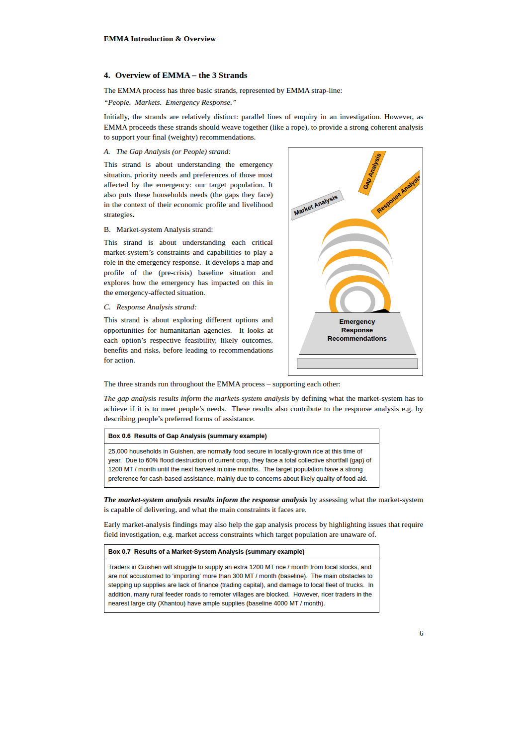EMMA Introduction & Overview
4. Overview of EMMA – the 3 Strands
The EMMA process has three basic strands, represented by EMMA strap-line:
“People. Markets. Emergency Response.”
Initially, the strands are relatively distinct: parallel lines of enquiry in an investigation. However, as EMMA proceeds these strands should weave together (like a rope), to provide a strong coherent analysis to support your final (weighty) recommendations.
Market Analysis
Gap Analysis
Response Analysis
Emergency
Response
Recommendations
A. The Gap Analysis (or People) strand:
This strand is about understanding the emergency situation, priority needs and preferences of those most affected by the emergency: our target population. It also puts these households needs (the gaps they face) in the context of their economic profile and livelihood strategies.
B. Market-system Analysis strand:
This strand is about understanding each critical market-system’s constraints and capabilities to play a role in the emergency response. It develops a map and profile of the (pre-crisis) baseline situation and explores how the emergency has impacted on this in the emergency-affected situation.
C. Response Analysis strand:
This strand is about exploring different options and opportunities for humanitarian agencies. It looks at each option’s respective feasibility, likely outcomes, benefits and risks, before leading to recommendations for action.
The three strands run throughout the EMMA process – supporting each other:
The gap analysis results inform the markets-system analysis by defining what the market-system has to achieve if it is to meet people’s needs. These results also contribute to the response analysis e.g. by describing people’s preferred forms of assistance.
Box 0.6 Results of Gap Analysis (summary example)
25,000 households in Guishen, are normally food secure in locally-grown rice at this time of year. Due to 60% flood destruction of current crop, they face a total collective shortfall (gap) of 1200 MT / month until the next harvest in nine months. The target population have a strong preference for cash-based assistance, mainly due to concerns about likely quality of food aid.
The market-system analysis results inform the response analysis by assessing what the market-system is capable of delivering, and what the main constraints it faces are.
Early market-analysis findings may also help the gap analysis process by highlighting issues that require field investigation, e.g. market access constraints which target population are unaware of.
Box 0.7 Results of a Market-System Analysis (summary example)
Traders in Guishen will struggle to supply an extra 1200 MT rice / month from local stocks, and are not accustomed to ‘importing’ more than 300 MT / month (baseline). The main obstacles to stepping up supplies are lack of finance (trading capital), and damage to local fleet of trucks. In addition, many rural feeder roads to remoter villages are blocked. However, ricer traders in the nearest large city (Xhantou) have ample supplies (baseline 4000 MT / month).
6